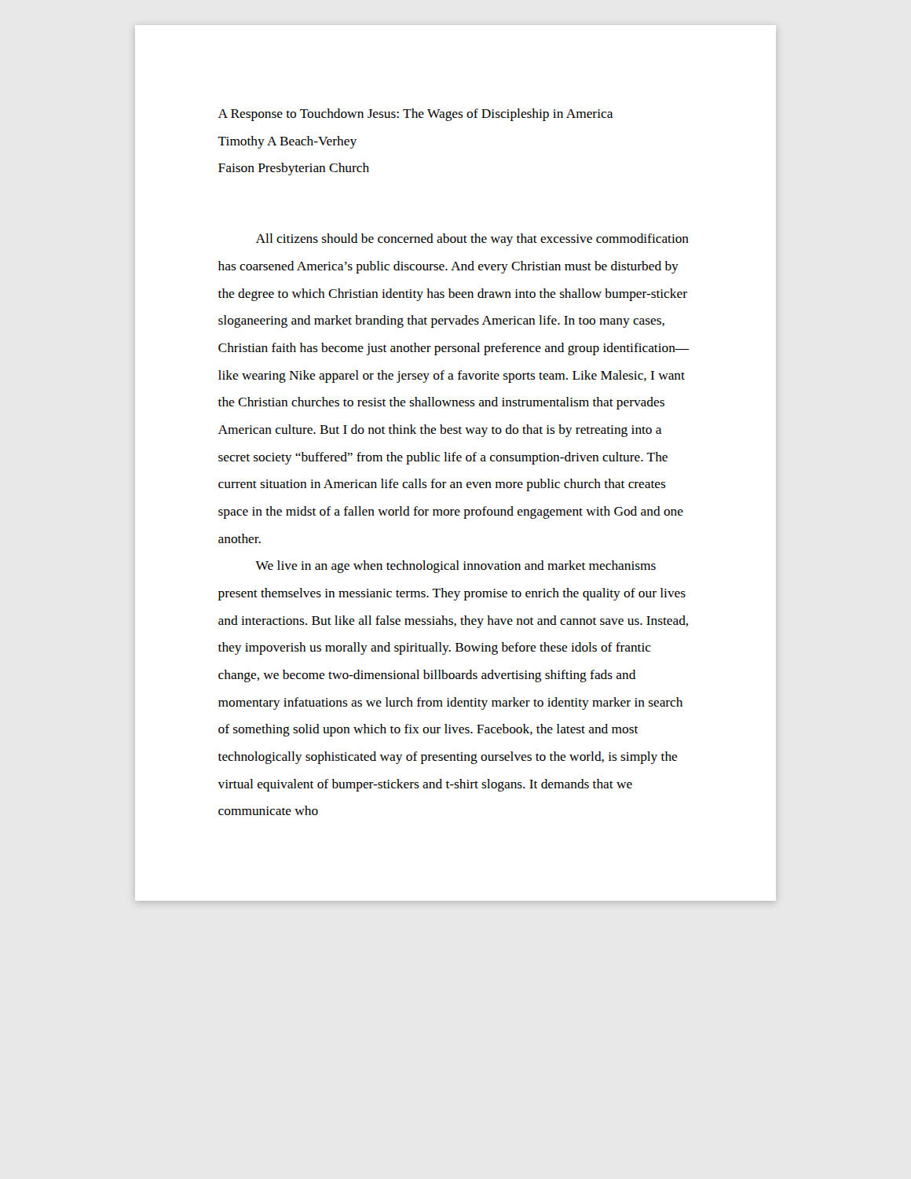A Response to Touchdown Jesus: The Wages of Discipleship in America
Timothy A Beach-Verhey
Faison Presbyterian Church
All citizens should be concerned about the way that excessive commodification has coarsened America’s public discourse. And every Christian must be disturbed by the degree to which Christian identity has been drawn into the shallow bumper-sticker sloganeering and market branding that pervades American life. In too many cases, Christian faith has become just another personal preference and group identification—like wearing Nike apparel or the jersey of a favorite sports team. Like Malesic, I want the Christian churches to resist the shallowness and instrumentalism that pervades American culture. But I do not think the best way to do that is by retreating into a secret society “buffered” from the public life of a consumption-driven culture. The current situation in American life calls for an even more public church that creates space in the midst of a fallen world for more profound engagement with God and one another.
We live in an age when technological innovation and market mechanisms present themselves in messianic terms. They promise to enrich the quality of our lives and interactions. But like all false messiahs, they have not and cannot save us. Instead, they impoverish us morally and spiritually. Bowing before these idols of frantic change, we become two-dimensional billboards advertising shifting fads and momentary infatuations as we lurch from identity marker to identity marker in search of something solid upon which to fix our lives. Facebook, the latest and most technologically sophisticated way of presenting ourselves to the world, is simply the virtual equivalent of bumper-stickers and t-shirt slogans. It demands that we communicate who